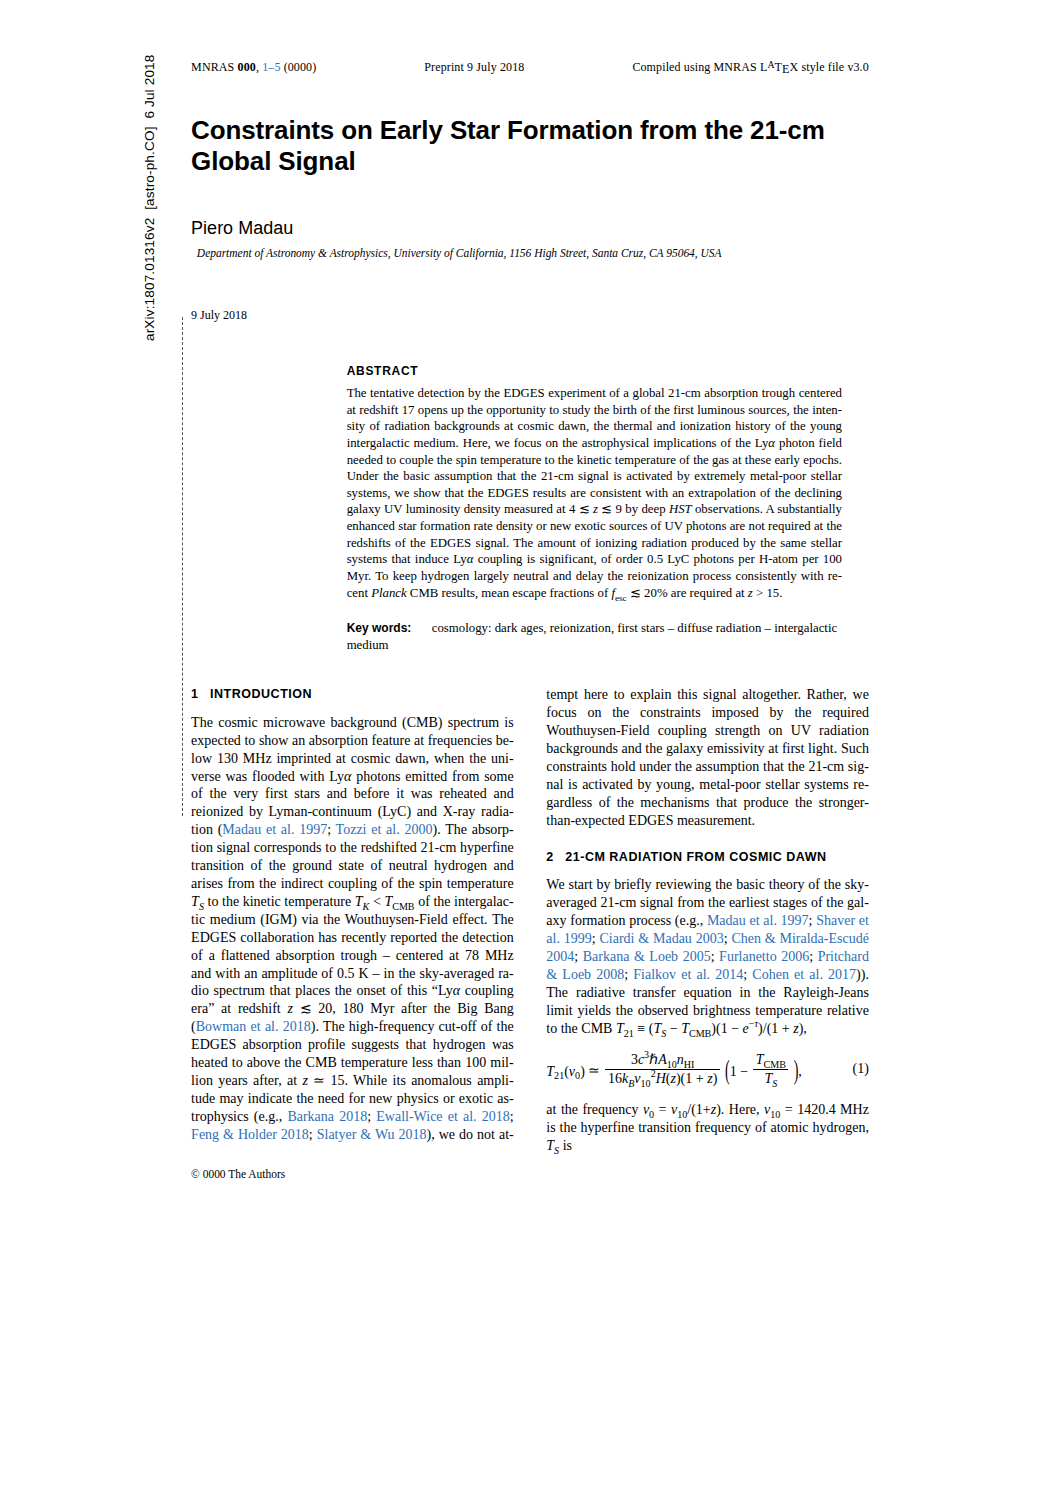MNRAS 000, 1–5 (0000)
Preprint 9 July 2018
Compiled using MNRAS LATEX style file v3.0
Constraints on Early Star Formation from the 21-cm
Global Signal
Piero Madau
Department of Astronomy & Astrophysics, University of California, 1156 High Street, Santa Cruz, CA 95064, USA
9 July 2018
ABSTRACT
The tentative detection by the EDGES experiment of a global 21-cm absorption trough centered at redshift 17 opens up the opportunity to study the birth of the first luminous sources, the intensity of radiation backgrounds at cosmic dawn, the thermal and ionization history of the young intergalactic medium. Here, we focus on the astrophysical implications of the Lyα photon field needed to couple the spin temperature to the kinetic temperature of the gas at these early epochs. Under the basic assumption that the 21-cm signal is activated by extremely metal-poor stellar systems, we show that the EDGES results are consistent with an extrapolation of the declining galaxy UV luminosity density measured at 4 ≲ z ≲ 9 by deep HST observations. A substantially enhanced star formation rate density or new exotic sources of UV photons are not required at the redshifts of the EDGES signal. The amount of ionizing radiation produced by the same stellar systems that induce Lyα coupling is significant, of order 0.5 LyC photons per H-atom per 100 Myr. To keep hydrogen largely neutral and delay the reionization process consistently with recent Planck CMB results, mean escape fractions of fesc ≲ 20% are required at z > 15.
Key words: cosmology: dark ages, reionization, first stars – diffuse radiation – intergalactic medium
arXiv:1807.01316v2 [astro-ph.CO] 6 Jul 2018
1 INTRODUCTION
The cosmic microwave background (CMB) spectrum is expected to show an absorption feature at frequencies below 130 MHz imprinted at cosmic dawn, when the universe was flooded with Lyα photons emitted from some of the very first stars and before it was reheated and reionized by Lyman-continuum (LyC) and X-ray radiation (Madau et al. 1997; Tozzi et al. 2000). The absorption signal corresponds to the redshifted 21-cm hyperfine transition of the ground state of neutral hydrogen and arises from the indirect coupling of the spin temperature TS to the kinetic temperature TK < TCMB of the intergalactic medium (IGM) via the Wouthuysen-Field effect. The EDGES collaboration has recently reported the detection of a flattened absorption trough – centered at 78 MHz and with an amplitude of 0.5 K – in the sky-averaged radio spectrum that places the onset of this “Lyα coupling era” at redshift z ≲ 20, 180 Myr after the Big Bang (Bowman et al. 2018). The high-frequency cut-off of the EDGES absorption profile suggests that hydrogen was heated to above the CMB temperature less than 100 million years after, at z 15. While its anomalous amplitude may indicate the need for new physics or exotic astrophysics (e.g., Barkana 2018; Ewall-Wice et al. 2018; Feng & Holder 2018; Slatyer & Wu 2018), we do not attempt here to explain this signal altogether. Rather, we focus on the constraints imposed by the required Wouthuysen-Field coupling strength on UV radiation backgrounds and the galaxy emissivity at first light. Such constraints hold under the assumption that the 21-cm signal is activated by young, metal-poor stellar systems regardless of the mechanisms that produce the stronger-than-expected EDGES measurement.
221-CM RADIATION FROM COSMIC DAWN
We start by briefly reviewing the basic theory of the sky-averaged 21-cm signal from the earliest stages of the galaxy formation process (e.g., Madau et al. 1997; Shaver et al. 1999; Ciardi & Madau 2003; Chen & Miralda-Escudé 2004; Barkana & Loeb 2005; Furlanetto 2006; Pritchard & Loeb 2008; Fialkov et al. 2014; Cohen et al. 2017)). The radiative transfer equation in the Rayleigh-Jeans limit yields the observed brightness temperature relative to the CMB T21 ≡ (TS − TCMB)(1 − e−τ)/(1 + z),
T21(ν0) 3c3ℏA10nHI 16kB ν102H(z)(1 + z) (1 − TCMB TS ),
(1)
at the frequency ν0 = ν10/(1+z). Here, ν10 = 1420.4 MHz is the hyperfine transition frequency of atomic hydrogen, TS is
© 0000 The Authors